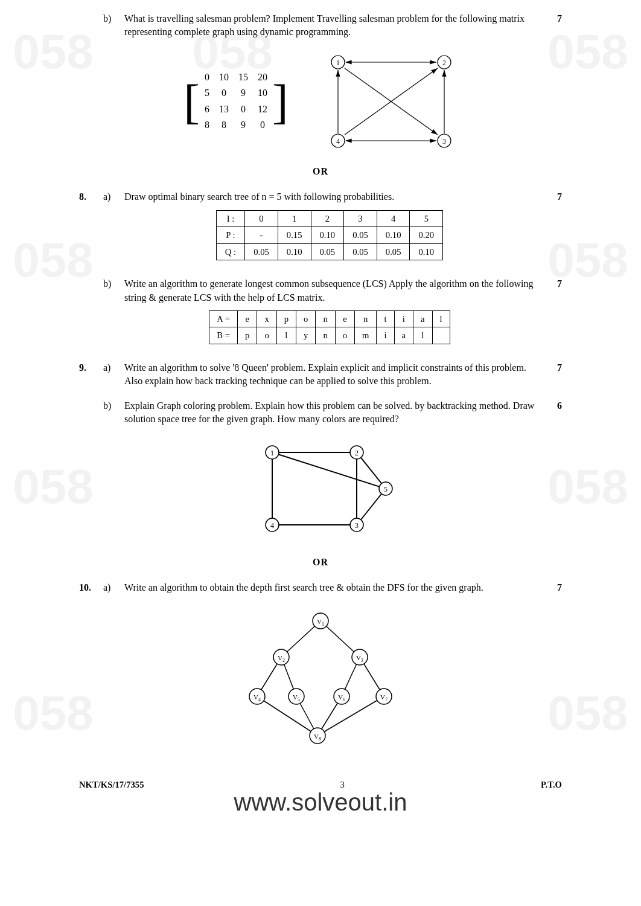058
058
058
058
058
058
058
058
058
b)
What is travelling salesman problem? Implement Travelling salesman problem for the following matrix representing complete graph using dynamic programming.
7
[
| 0 | 10 | 15 | 20 |
| 5 | 0 | 9 | 10 |
| 6 | 13 | 0 | 12 |
| 8 | 8 | 9 | 0 |
]
1 2 4 3
OR
8.
a)
Draw optimal binary search tree of n = 5 with following probabilities.
| I : | 0 | 1 | 2 | 3 | 4 | 5 |
| P : | - | 0.15 | 0.10 | 0.05 | 0.10 | 0.20 |
| Q : | 0.05 | 0.10 | 0.05 | 0.05 | 0.05 | 0.10 |
7
b)
Write an algorithm to generate longest common subsequence (LCS) Apply the algorithm on the following string & generate LCS with the help of LCS matrix.
| A = | e | x | p | o | n | e | n | t | i | a | l |
| B = | p | o | l | y | n | o | m | i | a | l | |
7
9.
a)
Write an algorithm to solve '8 Queen' problem. Explain explicit and implicit constraints of this problem. Also explain how back tracking technique can be applied to solve this problem.
7
b)
Explain Graph coloring problem. Explain how this problem can be solved. by backtracking method. Draw solution space tree for the given graph. How many colors are required?
6
1 2 5 4 3
OR
10.
a)
Write an algorithm to obtain the depth first search tree & obtain the DFS for the given graph.
7
V1 V2 V3 V4 V5 V6 V7 V8
NKT/KS/17/7355
3
P.T.O
www.solveout.in